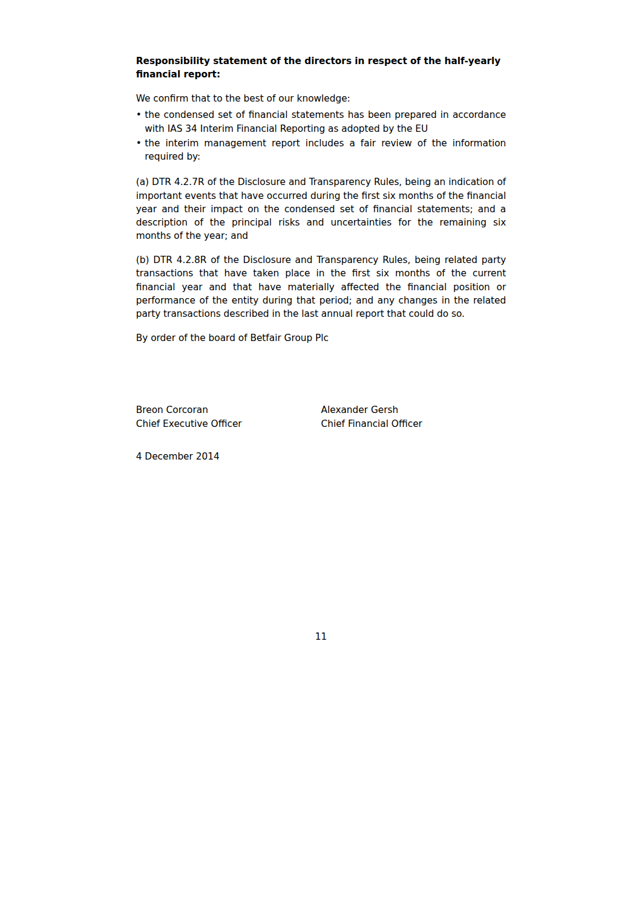Responsibility statement of the directors in respect of the half-yearly financial report:
We confirm that to the best of our knowledge:
the condensed set of financial statements has been prepared in accordance with IAS 34 Interim Financial Reporting as adopted by the EU
the interim management report includes a fair review of the information required by:
(a) DTR 4.2.7R of the Disclosure and Transparency Rules, being an indication of important events that have occurred during the first six months of the financial year and their impact on the condensed set of financial statements; and a description of the principal risks and uncertainties for the remaining six months of the year; and
(b) DTR 4.2.8R of the Disclosure and Transparency Rules, being related party transactions that have taken place in the first six months of the current financial year and that have materially affected the financial position or performance of the entity during that period; and any changes in the related party transactions described in the last annual report that could do so.
By order of the board of Betfair Group Plc
| Breon Corcoran | Alexander Gersh |
| Chief Executive Officer | Chief Financial Officer |
4 December 2014
11